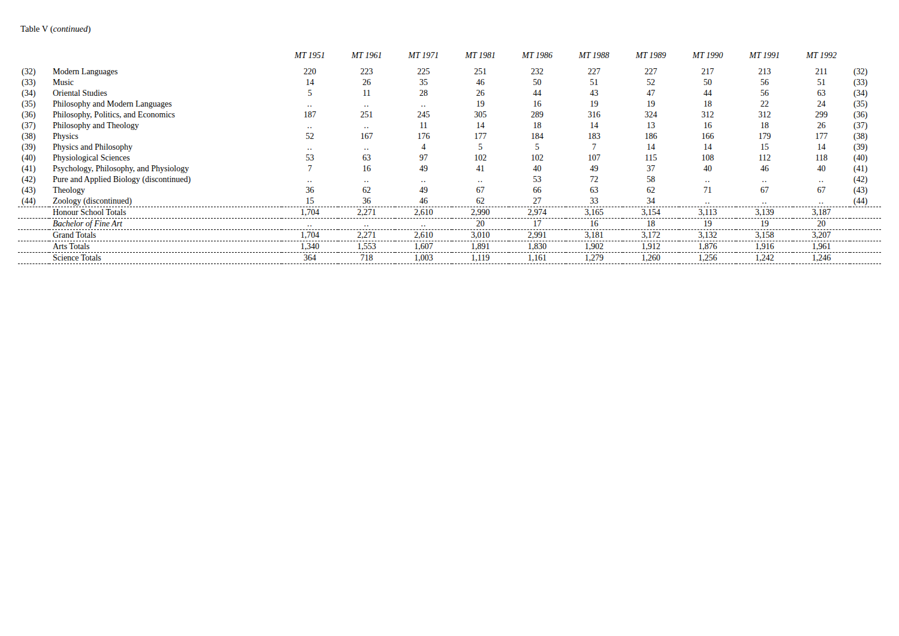Table V (continued)
| | | MT 1951 | MT 1961 | MT 1971 | MT 1981 | MT 1986 | MT 1988 | MT 1989 | MT 1990 | MT 1991 | MT 1992 | |
| --- | --- | --- | --- | --- | --- | --- | --- | --- | --- | --- | --- | --- |
| (32) | Modern Languages | 220 | 223 | 225 | 251 | 232 | 227 | 227 | 217 | 213 | 211 | (32) |
| (33) | Music | 14 | 26 | 35 | 46 | 50 | 51 | 52 | 50 | 56 | 51 | (33) |
| (34) | Oriental Studies | 5 | 11 | 28 | 26 | 44 | 43 | 47 | 44 | 56 | 63 | (34) |
| (35) | Philosophy and Modern Languages | .. | .. | .. | 19 | 16 | 19 | 19 | 18 | 22 | 24 | (35) |
| (36) | Philosophy, Politics, and Economics | 187 | 251 | 245 | 305 | 289 | 316 | 324 | 312 | 312 | 299 | (36) |
| (37) | Philosophy and Theology | .. | .. | 11 | 14 | 18 | 14 | 13 | 16 | 18 | 26 | (37) |
| (38) | Physics | 52 | 167 | 176 | 177 | 184 | 183 | 186 | 166 | 179 | 177 | (38) |
| (39) | Physics and Philosophy | .. | .. | 4 | 5 | 5 | 7 | 14 | 14 | 15 | 14 | (39) |
| (40) | Physiological Sciences | 53 | 63 | 97 | 102 | 102 | 107 | 115 | 108 | 112 | 118 | (40) |
| (41) | Psychology, Philosophy, and Physiology | 7 | 16 | 49 | 41 | 40 | 49 | 37 | 40 | 46 | 40 | (41) |
| (42) | Pure and Applied Biology (discontinued) | .. | .. | .. | .. | 53 | 72 | 58 | .. | .. | .. | (42) |
| (43) | Theology | 36 | 62 | 49 | 67 | 66 | 63 | 62 | 71 | 67 | 67 | (43) |
| (44) | Zoology (discontinued) | 15 | 36 | 46 | 62 | 27 | 33 | 34 | .. | .. | .. | (44) |
| | Honour School Totals | 1,704 | 2,271 | 2,610 | 2,990 | 2,974 | 3,165 | 3,154 | 3,113 | 3,139 | 3,187 | |
| | Bachelor of Fine Art | .. | .. | .. | 20 | 17 | 16 | 18 | 19 | 19 | 20 | |
| | Grand Totals | 1,704 | 2,271 | 2,610 | 3,010 | 2,991 | 3,181 | 3,172 | 3,132 | 3,158 | 3,207 | |
| | Arts Totals | 1,340 | 1,553 | 1,607 | 1,891 | 1,830 | 1,902 | 1,912 | 1,876 | 1,916 | 1,961 | |
| | Science Totals | 364 | 718 | 1,003 | 1,119 | 1,161 | 1,279 | 1,260 | 1,256 | 1,242 | 1,246 | |